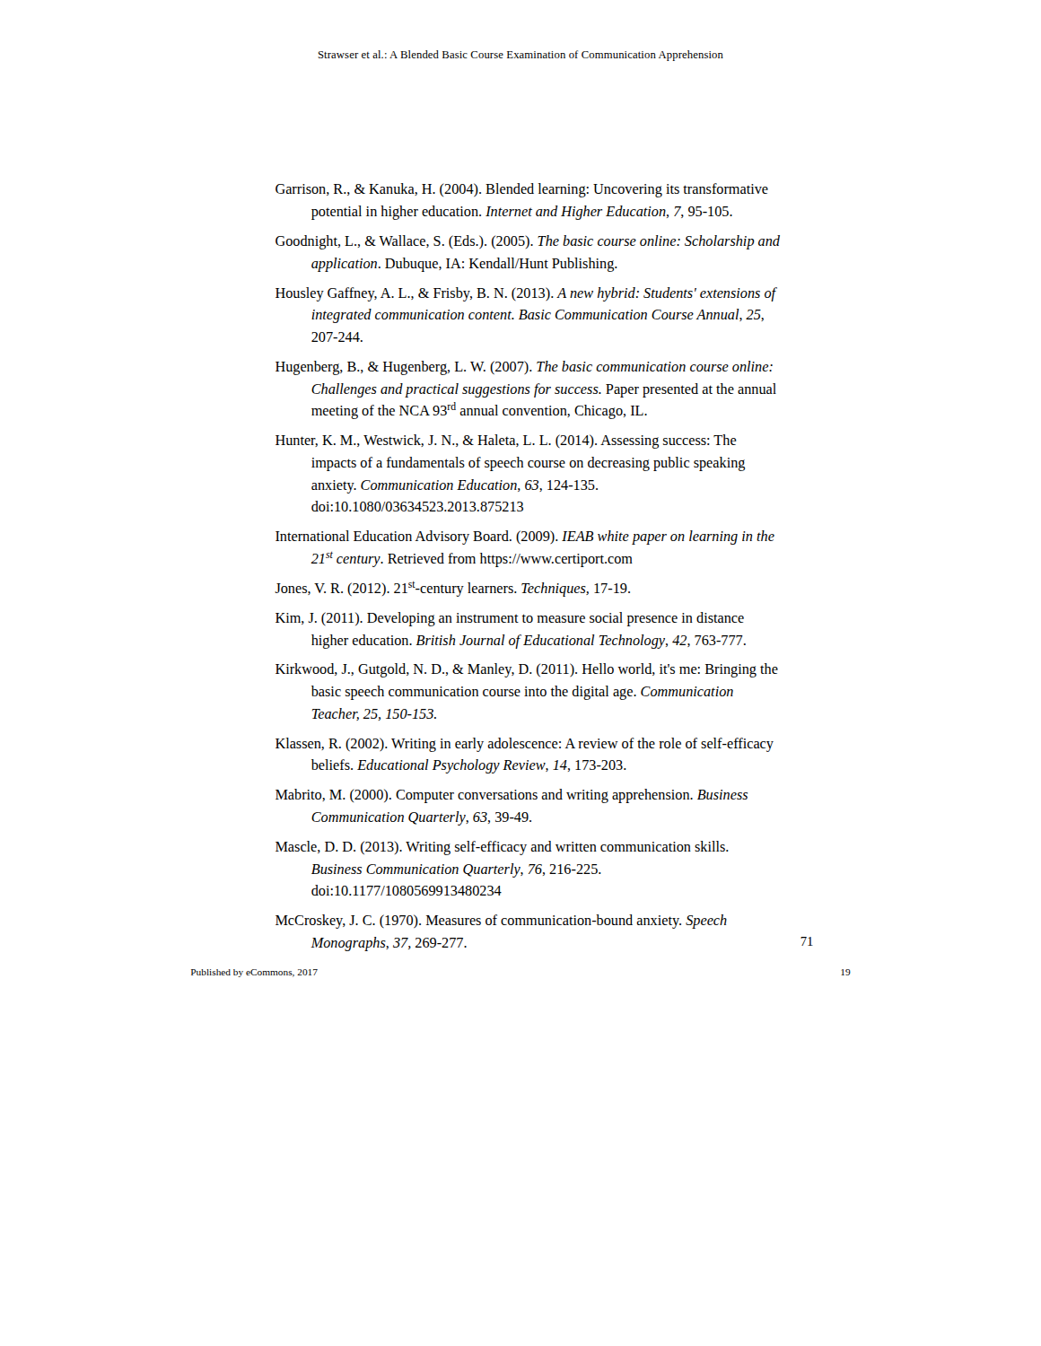Strawser et al.: A Blended Basic Course Examination of Communication Apprehension
Garrison, R., & Kanuka, H. (2004). Blended learning: Uncovering its transformative potential in higher education. Internet and Higher Education, 7, 95-105.
Goodnight, L., & Wallace, S. (Eds.). (2005). The basic course online: Scholarship and application. Dubuque, IA: Kendall/Hunt Publishing.
Housley Gaffney, A. L., & Frisby, B. N. (2013). A new hybrid: Students' extensions of integrated communication content. Basic Communication Course Annual, 25, 207‑244.
Hugenberg, B., & Hugenberg, L. W. (2007). The basic communication course online: Challenges and practical suggestions for success. Paper presented at the annual meeting of the NCA 93rd annual convention, Chicago, IL.
Hunter, K. M., Westwick, J. N., & Haleta, L. L. (2014). Assessing success: The impacts of a fundamentals of speech course on decreasing public speaking anxiety. Communication Education, 63, 124-135. doi:10.1080/03634523.2013.875213
International Education Advisory Board. (2009). IEAB white paper on learning in the 21st century. Retrieved from https://www.certiport.com
Jones, V. R. (2012). 21st-century learners. Techniques, 17-19.
Kim, J. (2011). Developing an instrument to measure social presence in distance higher education. British Journal of Educational Technology, 42, 763-777.
Kirkwood, J., Gutgold, N. D., & Manley, D. (2011). Hello world, it's me: Bringing the basic speech communication course into the digital age. Communication Teacher, 25, 150-153.
Klassen, R. (2002). Writing in early adolescence: A review of the role of self-efficacy beliefs. Educational Psychology Review, 14, 173-203.
Mabrito, M. (2000). Computer conversations and writing apprehension. Business Communication Quarterly, 63, 39-49.
Mascle, D. D. (2013). Writing self-efficacy and written communication skills. Business Communication Quarterly, 76, 216-225. doi:10.1177/1080569913480234
McCroskey, J. C. (1970). Measures of communication-bound anxiety. Speech Monographs, 37, 269-277.
71
Published by eCommons, 2017 19